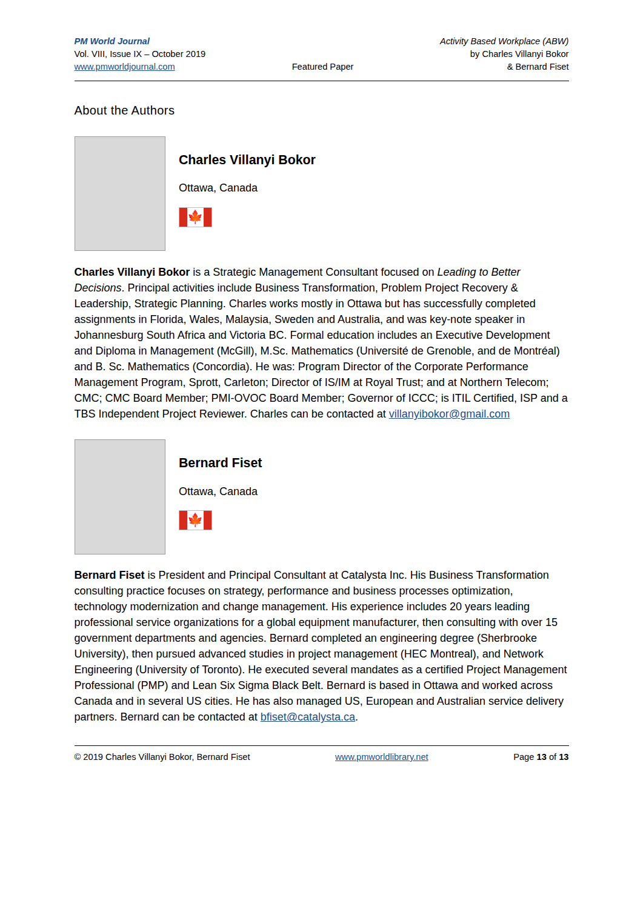PM World Journal
Vol. VIII, Issue IX – October 2019
www.pmworldjournal.com
Featured Paper
Activity Based Workplace (ABW)
by Charles Villanyi Bokor
& Bernard Fiset
About the Authors
Charles Villanyi Bokor
Ottawa, Canada
🍁
Charles Villanyi Bokor is a Strategic Management Consultant focused on Leading to Better Decisions. Principal activities include Business Transformation, Problem Project Recovery & Leadership, Strategic Planning. Charles works mostly in Ottawa but has successfully completed assignments in Florida, Wales, Malaysia, Sweden and Australia, and was key-note speaker in Johannesburg South Africa and Victoria BC. Formal education includes an Executive Development and Diploma in Management (McGill), M.Sc. Mathematics (Université de Grenoble, and de Montréal) and B. Sc. Mathematics (Concordia). He was: Program Director of the Corporate Performance Management Program, Sprott, Carleton; Director of IS/IM at Royal Trust; and at Northern Telecom; CMC; CMC Board Member; PMI-OVOC Board Member; Governor of ICCC; is ITIL Certified, ISP and a TBS Independent Project Reviewer. Charles can be contacted at villanyibokor@gmail.com
Bernard Fiset
Ottawa, Canada
🍁
Bernard Fiset is President and Principal Consultant at Catalysta Inc. His Business Transformation consulting practice focuses on strategy, performance and business processes optimization, technology modernization and change management. His experience includes 20 years leading professional service organizations for a global equipment manufacturer, then consulting with over 15 government departments and agencies. Bernard completed an engineering degree (Sherbrooke University), then pursued advanced studies in project management (HEC Montreal), and Network Engineering (University of Toronto). He executed several mandates as a certified Project Management Professional (PMP) and Lean Six Sigma Black Belt. Bernard is based in Ottawa and worked across Canada and in several US cities. He has also managed US, European and Australian service delivery partners. Bernard can be contacted at bfiset@catalysta.ca.
© 2019 Charles Villanyi Bokor, Bernard Fiset
www.pmworldlibrary.net
Page 13 of 13